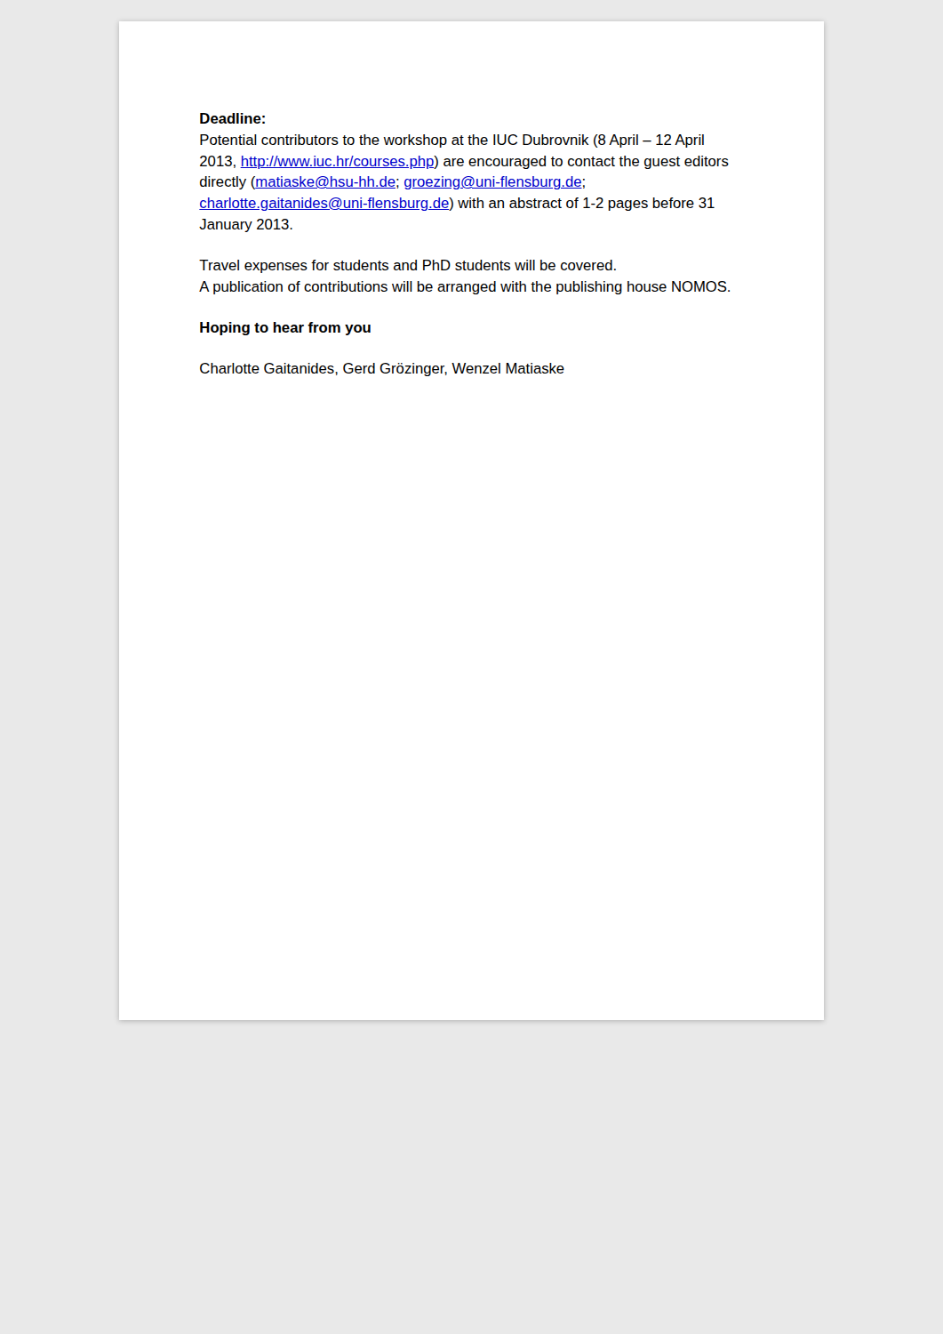Deadline:
Potential contributors to the workshop at the IUC Dubrovnik (8 April – 12 April 2013, http://www.iuc.hr/courses.php) are encouraged to contact the guest editors directly (matiaske@hsu-hh.de; groezing@uni-flensburg.de; charlotte.gaitanides@uni-flensburg.de) with an abstract of 1-2 pages before 31 January 2013.
Travel expenses for students and PhD students will be covered.
A publication of contributions will be arranged with the publishing house NOMOS.
Hoping to hear from you
Charlotte Gaitanides, Gerd Grözinger, Wenzel Matiaske